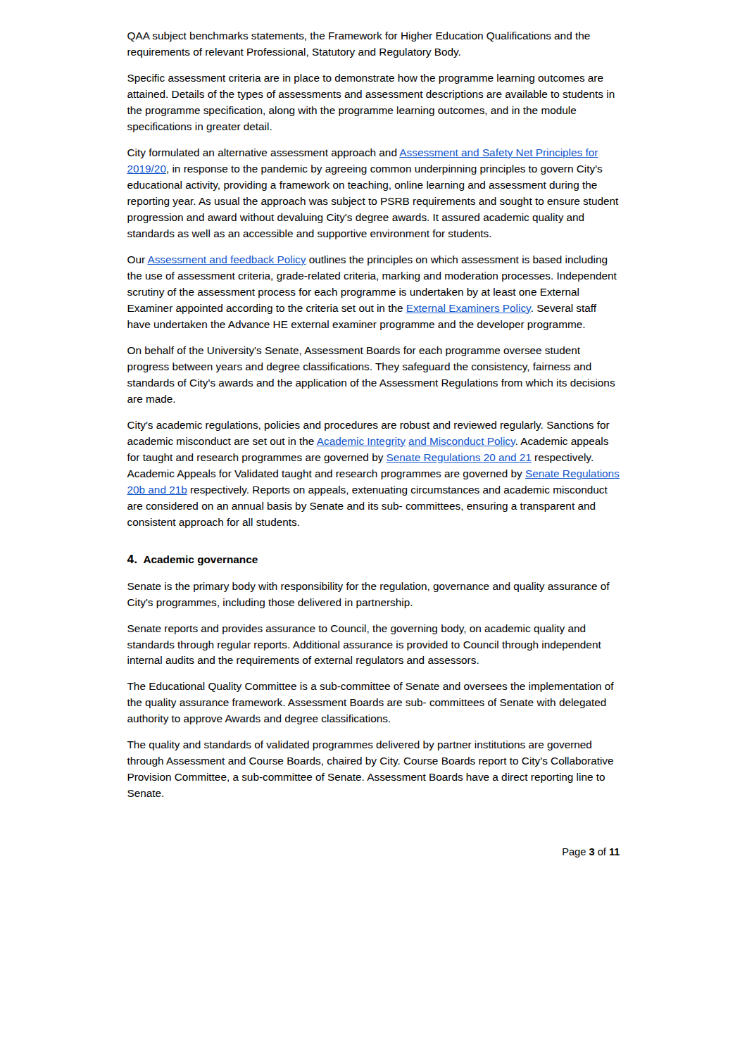QAA subject benchmarks statements, the Framework for Higher Education Qualifications and the requirements of relevant Professional, Statutory and Regulatory Body.
Specific assessment criteria are in place to demonstrate how the programme learning outcomes are attained. Details of the types of assessments and assessment descriptions are available to students in the programme specification, along with the programme learning outcomes, and in the module specifications in greater detail.
City formulated an alternative assessment approach and Assessment and Safety Net Principles for 2019/20, in response to the pandemic by agreeing common underpinning principles to govern City's educational activity, providing a framework on teaching, online learning and assessment during the reporting year. As usual the approach was subject to PSRB requirements and sought to ensure student progression and award without devaluing City's degree awards. It assured academic quality and standards as well as an accessible and supportive environment for students.
Our Assessment and feedback Policy outlines the principles on which assessment is based including the use of assessment criteria, grade-related criteria, marking and moderation processes. Independent scrutiny of the assessment process for each programme is undertaken by at least one External Examiner appointed according to the criteria set out in the External Examiners Policy. Several staff have undertaken the Advance HE external examiner programme and the developer programme.
On behalf of the University's Senate, Assessment Boards for each programme oversee student progress between years and degree classifications. They safeguard the consistency, fairness and standards of City's awards and the application of the Assessment Regulations from which its decisions are made.
City's academic regulations, policies and procedures are robust and reviewed regularly. Sanctions for academic misconduct are set out in the Academic Integrity and Misconduct Policy. Academic appeals for taught and research programmes are governed by Senate Regulations 20 and 21 respectively. Academic Appeals for Validated taught and research programmes are governed by Senate Regulations 20b and 21b respectively. Reports on appeals, extenuating circumstances and academic misconduct are considered on an annual basis by Senate and its sub- committees, ensuring a transparent and consistent approach for all students.
4. Academic governance
Senate is the primary body with responsibility for the regulation, governance and quality assurance of City's programmes, including those delivered in partnership.
Senate reports and provides assurance to Council, the governing body, on academic quality and standards through regular reports. Additional assurance is provided to Council through independent internal audits and the requirements of external regulators and assessors.
The Educational Quality Committee is a sub-committee of Senate and oversees the implementation of the quality assurance framework. Assessment Boards are sub- committees of Senate with delegated authority to approve Awards and degree classifications.
The quality and standards of validated programmes delivered by partner institutions are governed through Assessment and Course Boards, chaired by City. Course Boards report to City's Collaborative Provision Committee, a sub-committee of Senate. Assessment Boards have a direct reporting line to Senate.
Page 3 of 11